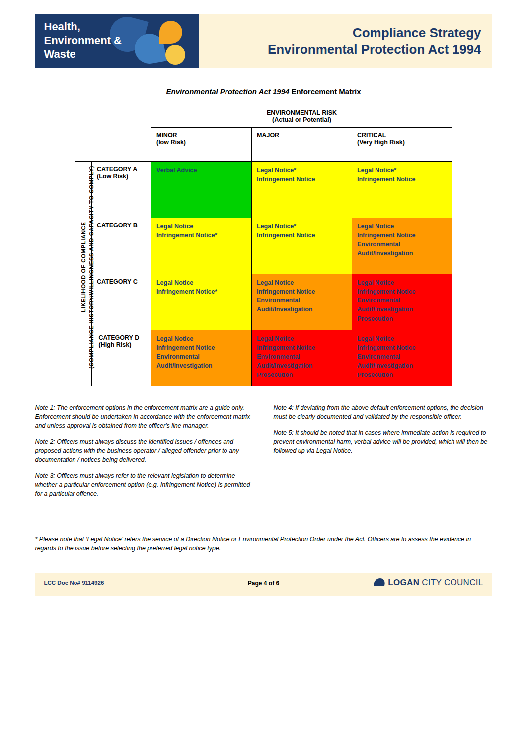Health,
Environment &
Waste
Compliance Strategy
Environmental Protection Act 1994
Environmental Protection Act 1994 Enforcement Matrix
| | | ENVIRONMENTAL RISK (Actual or Potential) |
| | | MINOR (low Risk) | MAJOR | CRITICAL (Very High Risk) |
| LIKELIHOOD OF COMPLIANCE (COMPLIANCE HISTORY/WILLINGNESS AND CAPACITY TO COMPLY) | CATEGORY A (Low Risk) | Verbal Advice | Legal Notice* Infringement Notice | Legal Notice* Infringement Notice |
| CATEGORY B | Legal Notice Infringement Notice* | Legal Notice* Infringement Notice | Legal Notice Infringement Notice Environmental Audit/Investigation |
| CATEGORY C | Legal Notice Infringement Notice* | Legal Notice Infringement Notice Environmental Audit/Investigation | Legal Notice Infringement Notice Environmental Audit/Investigation Prosecution |
| CATEGORY D (High Risk) | Legal Notice Infringement Notice Environmental Audit/Investigation | Legal Notice Infringement Notice Environmental Audit/Investigation Prosecution | Legal Notice Infringement Notice Environmental Audit/Investigation Prosecution |
Note 1: The enforcement options in the enforcement matrix are a guide only. Enforcement should be undertaken in accordance with the enforcement matrix and unless approval is obtained from the officer's line manager.
Note 2: Officers must always discuss the identified issues / offences and proposed actions with the business operator / alleged offender prior to any documentation / notices being delivered.
Note 3: Officers must always refer to the relevant legislation to determine whether a particular enforcement option (e.g. Infringement Notice) is permitted for a particular offence.
Note 4: If deviating from the above default enforcement options, the decision must be clearly documented and validated by the responsible officer.
Note 5: It should be noted that in cases where immediate action is required to prevent environmental harm, verbal advice will be provided, which will then be followed up via Legal Notice.
* Please note that ‘Legal Notice’ refers the service of a Direction Notice or Environmental Protection Order under the Act. Officers are to assess the evidence in regards to the issue before selecting the preferred legal notice type.
LCC Doc No# 9114926
Page 4 of 6
LOGAN CITY COUNCIL